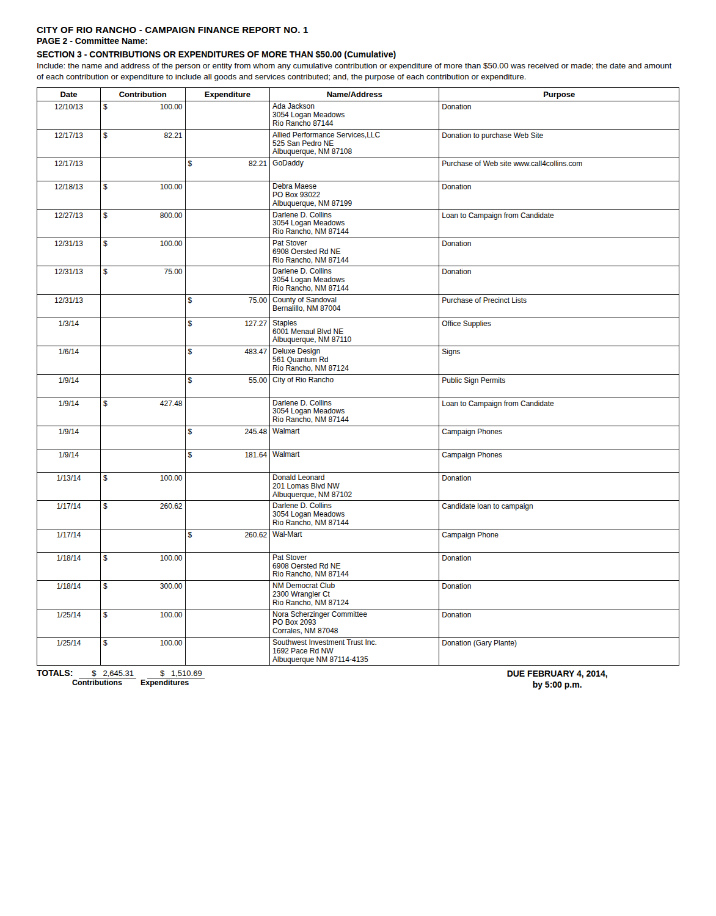CITY OF RIO RANCHO - CAMPAIGN FINANCE REPORT NO. 1
PAGE 2 - Committee Name:
SECTION 3 - CONTRIBUTIONS OR EXPENDITURES OF MORE THAN $50.00 (Cumulative)
Include: the name and address of the person or entity from whom any cumulative contribution or expenditure of more than $50.00 was received or made; the date and amount of each contribution or expenditure to include all goods and services contributed; and, the purpose of each contribution or expenditure.
| Date | Contribution | Expenditure | Name/Address | Purpose |
| --- | --- | --- | --- | --- |
| 12/10/13 | $ 100.00 | | Ada Jackson 3054 Logan Meadows Rio Rancho 87144 | Donation |
| 12/17/13 | $ 82.21 | | Allied Performance Services,LLC 525 San Pedro NE Albuquerque, NM 87108 | Donation to purchase Web Site |
| 12/17/13 | | $ 82.21 | GoDaddy | Purchase of Web site www.call4collins.com |
| 12/18/13 | $ 100.00 | | Debra Maese PO Box 93022 Albuquerque, NM 87199 | Donation |
| 12/27/13 | $ 800.00 | | Darlene D. Collins 3054 Logan Meadows Rio Rancho, NM 87144 | Loan to Campaign from Candidate |
| 12/31/13 | $ 100.00 | | Pat Stover 6908 Oersted Rd NE Rio Rancho, NM 87144 | Donation |
| 12/31/13 | $ 75.00 | | Darlene D. Collins 3054 Logan Meadows Rio Rancho, NM 87144 | Donation |
| 12/31/13 | | $ 75.00 | County of Sandoval Bernalillo, NM 87004 | Purchase of Precinct Lists |
| 1/3/14 | | $ 127.27 | Staples 6001 Menaul Blvd NE Albuquerque, NM 87110 | Office Supplies |
| 1/6/14 | | $ 483.47 | Deluxe Design 561 Quantum Rd Rio Rancho, NM 87124 | Signs |
| 1/9/14 | | $ 55.00 | City of Rio Rancho | Public Sign Permits |
| 1/9/14 | $ 427.48 | | Darlene D. Collins 3054 Logan Meadows Rio Rancho, NM 87144 | Loan to Campaign from Candidate |
| 1/9/14 | | $ 245.48 | Walmart | Campaign Phones |
| 1/9/14 | | $ 181.64 | Walmart | Campaign Phones |
| 1/13/14 | $ 100.00 | | Donald Leonard 201 Lomas Blvd NW Albuquerque, NM 87102 | Donation |
| 1/17/14 | $ 260.62 | | Darlene D. Collins 3054 Logan Meadows Rio Rancho, NM 87144 | Candidate loan to campaign |
| 1/17/14 | | $ 260.62 | Wal-Mart | Campaign Phone |
| 1/18/14 | $ 100.00 | | Pat Stover 6908 Oersted Rd NE Rio Rancho, NM 87144 | Donation |
| 1/18/14 | $ 300.00 | | NM Democrat Club 2300 Wrangler Ct Rio Rancho, NM 87124 | Donation |
| 1/25/14 | $ 100.00 | | Nora Scherzinger Committee PO Box 2093 Corrales, NM 87048 | Donation |
| 1/25/14 | $ 100.00 | | Southwest Investment Trust Inc. 1692 Pace Rd NW Albuquerque NM 87114-4135 | Donation (Gary Plante) |
TOTALS: $ 2,645.31 $ 1,510.69
Contributions Expenditures
DUE FEBRUARY 4, 2014,
by 5:00 p.m.